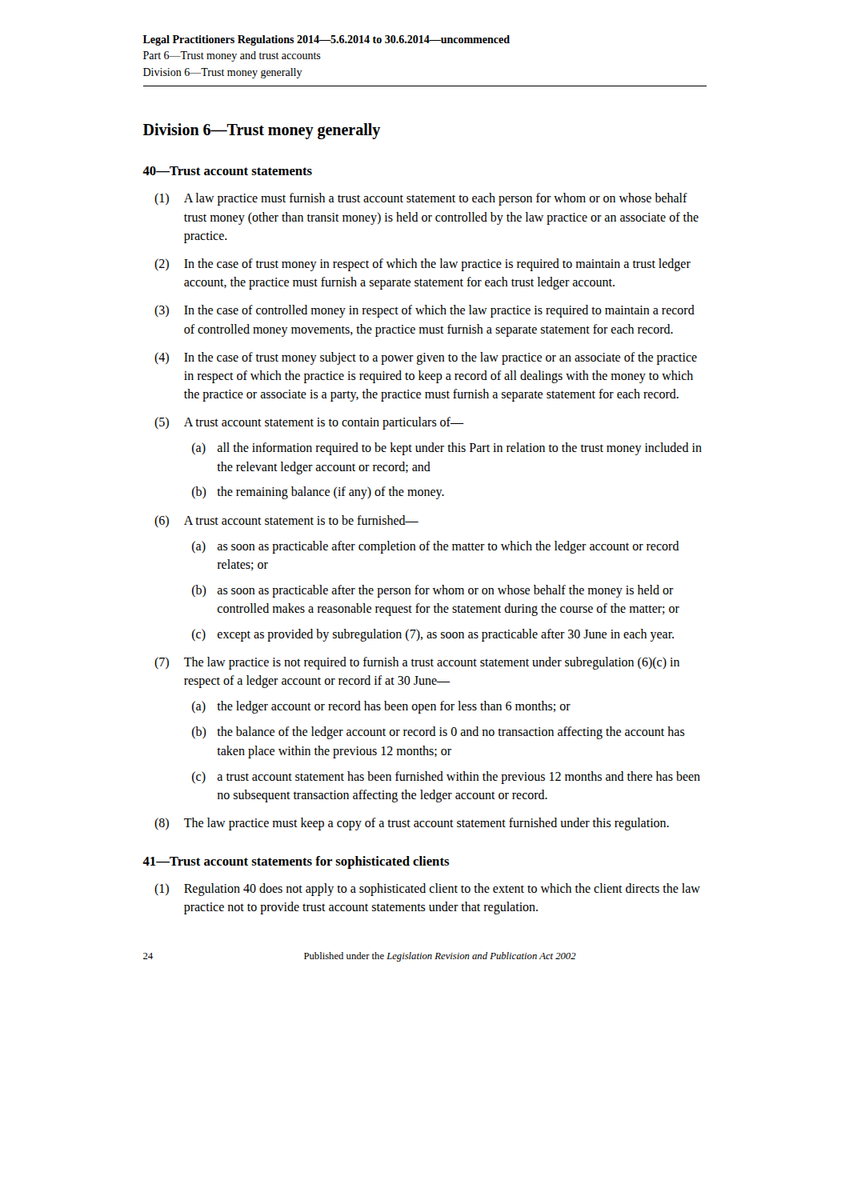Legal Practitioners Regulations 2014—5.6.2014 to 30.6.2014—uncommenced
Part 6—Trust money and trust accounts
Division 6—Trust money generally
Division 6—Trust money generally
40—Trust account statements
(1)
A law practice must furnish a trust account statement to each person for whom or on whose behalf trust money (other than transit money) is held or controlled by the law practice or an associate of the practice.
(2)
In the case of trust money in respect of which the law practice is required to maintain a trust ledger account, the practice must furnish a separate statement for each trust ledger account.
(3)
In the case of controlled money in respect of which the law practice is required to maintain a record of controlled money movements, the practice must furnish a separate statement for each record.
(4)
In the case of trust money subject to a power given to the law practice or an associate of the practice in respect of which the practice is required to keep a record of all dealings with the money to which the practice or associate is a party, the practice must furnish a separate statement for each record.
(5)
A trust account statement is to contain particulars of—
(a)
all the information required to be kept under this Part in relation to the trust money included in the relevant ledger account or record; and
(b)
the remaining balance (if any) of the money.
(6)
A trust account statement is to be furnished—
(a)
as soon as practicable after completion of the matter to which the ledger account or record relates; or
(b)
as soon as practicable after the person for whom or on whose behalf the money is held or controlled makes a reasonable request for the statement during the course of the matter; or
(c)
except as provided by subregulation (7), as soon as practicable after 30 June in each year.
(7)
The law practice is not required to furnish a trust account statement under subregulation (6)(c) in respect of a ledger account or record if at 30 June—
(a)
the ledger account or record has been open for less than 6 months; or
(b)
the balance of the ledger account or record is 0 and no transaction affecting the account has taken place within the previous 12 months; or
(c)
a trust account statement has been furnished within the previous 12 months and there has been no subsequent transaction affecting the ledger account or record.
(8)
The law practice must keep a copy of a trust account statement furnished under this regulation.
41—Trust account statements for sophisticated clients
(1)
Regulation 40 does not apply to a sophisticated client to the extent to which the client directs the law practice not to provide trust account statements under that regulation.
24
Published under the Legislation Revision and Publication Act 2002